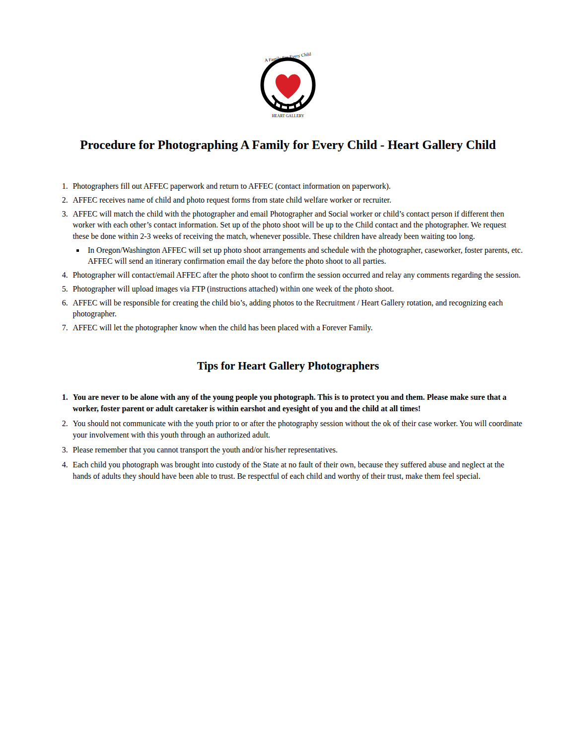A Family For Every Child HEART GALLERY
Procedure for Photographing A Family for Every Child - Heart Gallery Child
Photographers fill out AFFEC paperwork and return to AFFEC (contact information on paperwork).
AFFEC receives name of child and photo request forms from state child welfare worker or recruiter.
AFFEC will match the child with the photographer and email Photographer and Social worker or child’s contact person if different then worker with each other’s contact information. Set up of the photo shoot will be up to the Child contact and the photographer. We request these be done within 2-3 weeks of receiving the match, whenever possible. These children have already been waiting too long.
In Oregon/Washington AFFEC will set up photo shoot arrangements and schedule with the photographer, caseworker, foster parents, etc. AFFEC will send an itinerary confirmation email the day before the photo shoot to all parties.
Photographer will contact/email AFFEC after the photo shoot to confirm the session occurred and relay any comments regarding the session.
Photographer will upload images via FTP (instructions attached) within one week of the photo shoot.
AFFEC will be responsible for creating the child bio’s, adding photos to the Recruitment / Heart Gallery rotation, and recognizing each photographer.
AFFEC will let the photographer know when the child has been placed with a Forever Family.
Tips for Heart Gallery Photographers
You are never to be alone with any of the young people you photograph. This is to protect you and them. Please make sure that a worker, foster parent or adult caretaker is within earshot and eyesight of you and the child at all times!
You should not communicate with the youth prior to or after the photography session without the ok of their case worker. You will coordinate your involvement with this youth through an authorized adult.
Please remember that you cannot transport the youth and/or his/her representatives.
Each child you photograph was brought into custody of the State at no fault of their own, because they suffered abuse and neglect at the hands of adults they should have been able to trust. Be respectful of each child and worthy of their trust, make them feel special.